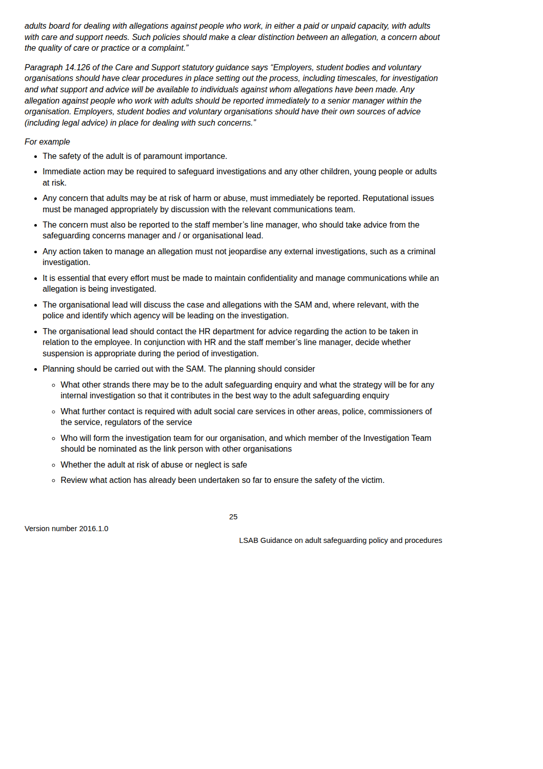adults board for dealing with allegations against people who work, in either a paid or unpaid capacity, with adults with care and support needs. Such policies should make a clear distinction between an allegation, a concern about the quality of care or practice or a complaint.”
Paragraph 14.126 of the Care and Support statutory guidance says “Employers, student bodies and voluntary organisations should have clear procedures in place setting out the process, including timescales, for investigation and what support and advice will be available to individuals against whom allegations have been made. Any allegation against people who work with adults should be reported immediately to a senior manager within the organisation. Employers, student bodies and voluntary organisations should have their own sources of advice (including legal advice) in place for dealing with such concerns.”
For example
The safety of the adult is of paramount importance.
Immediate action may be required to safeguard investigations and any other children, young people or adults at risk.
Any concern that adults may be at risk of harm or abuse, must immediately be reported. Reputational issues must be managed appropriately by discussion with the relevant communications team.
The concern must also be reported to the staff member’s line manager, who should take advice from the safeguarding concerns manager and / or organisational lead.
Any action taken to manage an allegation must not jeopardise any external investigations, such as a criminal investigation.
It is essential that every effort must be made to maintain confidentiality and manage communications while an allegation is being investigated.
The organisational lead will discuss the case and allegations with the SAM and, where relevant, with the police and identify which agency will be leading on the investigation.
The organisational lead should contact the HR department for advice regarding the action to be taken in relation to the employee. In conjunction with HR and the staff member’s line manager, decide whether suspension is appropriate during the period of investigation.
Planning should be carried out with the SAM. The planning should consider
What other strands there may be to the adult safeguarding enquiry and what the strategy will be for any internal investigation so that it contributes in the best way to the adult safeguarding enquiry
What further contact is required with adult social care services in other areas, police, commissioners of the service, regulators of the service
Who will form the investigation team for our organisation, and which member of the Investigation Team should be nominated as the link person with other organisations
Whether the adult at risk of abuse or neglect is safe
Review what action has already been undertaken so far to ensure the safety of the victim.
25
Version number 2016.1.0
LSAB Guidance on adult safeguarding policy and procedures